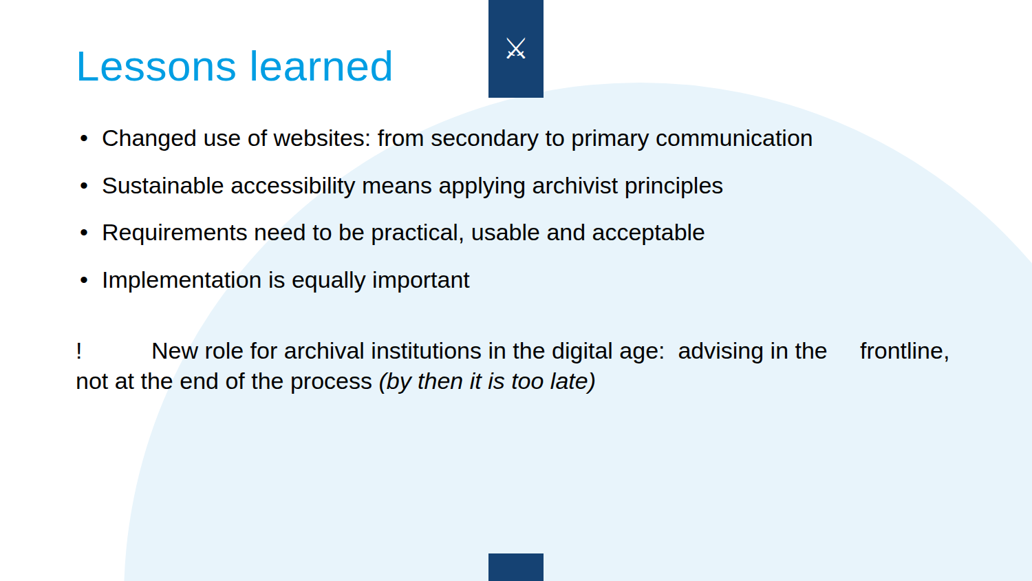⚔
Lessons learned
Changed use of websites: from secondary to primary communication
Sustainable accessibility means applying archivist principles
Requirements need to be practical, usable and acceptable
Implementation is equally important
!New role for archival institutions in the digital age: advising in the frontline, not at the end of the process (by then it is too late)